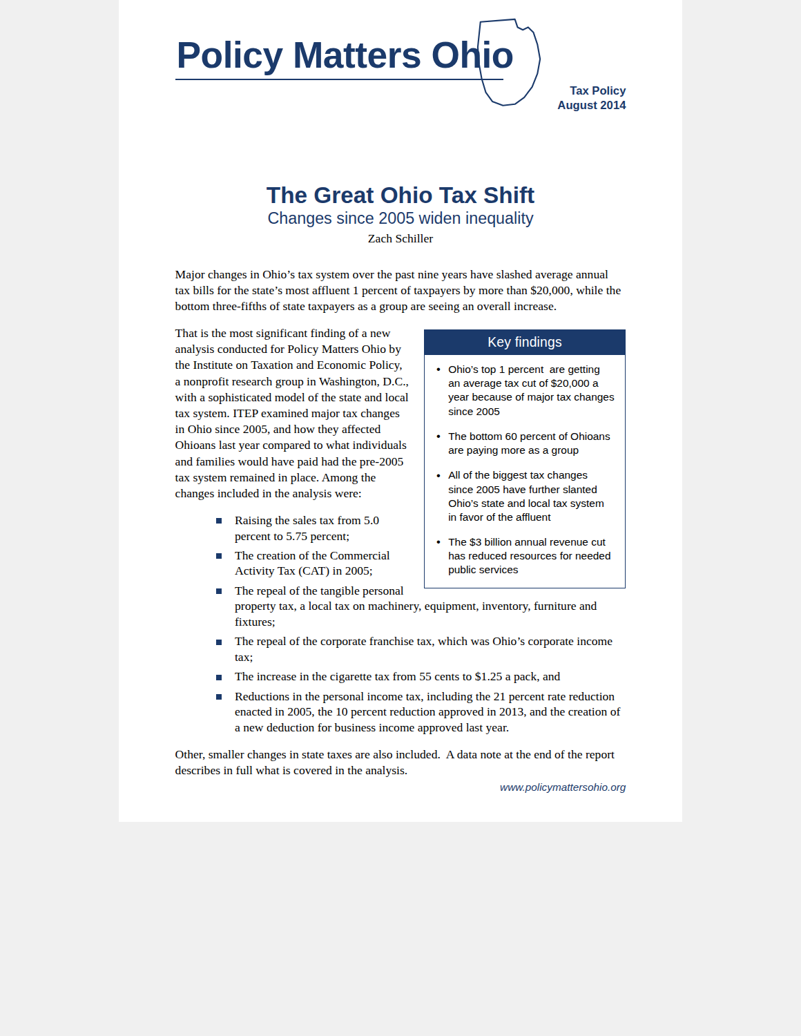Policy Matters Ohio
Tax Policy
August 2014
The Great Ohio Tax Shift
Changes since 2005 widen inequality
Zach Schiller
Major changes in Ohio’s tax system over the past nine years have slashed average annual tax bills for the state’s most affluent 1 percent of taxpayers by more than $20,000, while the bottom three-fifths of state taxpayers as a group are seeing an overall increase.
Key findings
Ohio’s top 1 percent are getting an average tax cut of $20,000 a year because of major tax changes since 2005
The bottom 60 percent of Ohioans are paying more as a group
All of the biggest tax changes since 2005 have further slanted Ohio’s state and local tax system in favor of the affluent
The $3 billion annual revenue cut has reduced resources for needed public services
That is the most significant finding of a new analysis conducted for Policy Matters Ohio by the Institute on Taxation and Economic Policy, a nonprofit research group in Washington, D.C., with a sophisticated model of the state and local tax system. ITEP examined major tax changes in Ohio since 2005, and how they affected Ohioans last year compared to what individuals and families would have paid had the pre-2005 tax system remained in place. Among the changes included in the analysis were:
Raising the sales tax from 5.0 percent to 5.75 percent;
The creation of the Commercial Activity Tax (CAT) in 2005;
The repeal of the tangible personal property tax, a local tax on machinery, equipment, inventory, furniture and fixtures;
The repeal of the corporate franchise tax, which was Ohio’s corporate income tax;
The increase in the cigarette tax from 55 cents to $1.25 a pack, and
Reductions in the personal income tax, including the 21 percent rate reduction enacted in 2005, the 10 percent reduction approved in 2013, and the creation of a new deduction for business income approved last year.
Other, smaller changes in state taxes are also included. A data note at the end of the report describes in full what is covered in the analysis.
www.policymattersohio.org